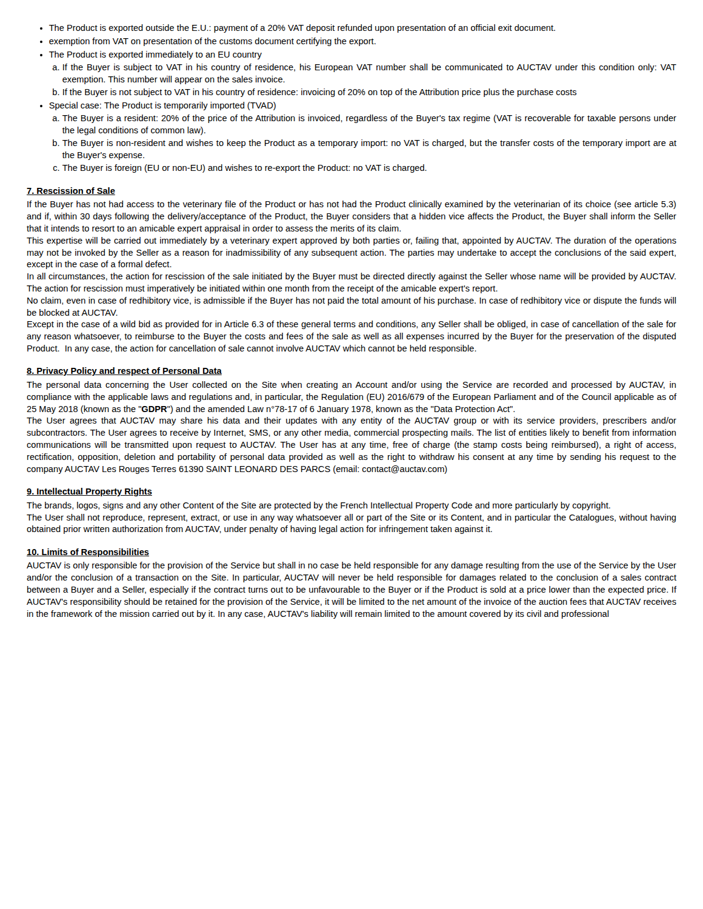The Product is exported outside the E.U.: payment of a 20% VAT deposit refunded upon presentation of an official exit document.
exemption from VAT on presentation of the customs document certifying the export.
The Product is exported immediately to an EU country
If the Buyer is subject to VAT in his country of residence, his European VAT number shall be communicated to AUCTAV under this condition only: VAT exemption. This number will appear on the sales invoice.
If the Buyer is not subject to VAT in his country of residence: invoicing of 20% on top of the Attribution price plus the purchase costs
Special case: The Product is temporarily imported (TVAD)
The Buyer is a resident: 20% of the price of the Attribution is invoiced, regardless of the Buyer's tax regime (VAT is recoverable for taxable persons under the legal conditions of common law).
The Buyer is non-resident and wishes to keep the Product as a temporary import: no VAT is charged, but the transfer costs of the temporary import are at the Buyer's expense.
The Buyer is foreign (EU or non-EU) and wishes to re-export the Product: no VAT is charged.
7. Rescission of Sale
If the Buyer has not had access to the veterinary file of the Product or has not had the Product clinically examined by the veterinarian of its choice (see article 5.3) and if, within 30 days following the delivery/acceptance of the Product, the Buyer considers that a hidden vice affects the Product, the Buyer shall inform the Seller that it intends to resort to an amicable expert appraisal in order to assess the merits of its claim.
This expertise will be carried out immediately by a veterinary expert approved by both parties or, failing that, appointed by AUCTAV. The duration of the operations may not be invoked by the Seller as a reason for inadmissibility of any subsequent action. The parties may undertake to accept the conclusions of the said expert, except in the case of a formal defect.
In all circumstances, the action for rescission of the sale initiated by the Buyer must be directed directly against the Seller whose name will be provided by AUCTAV. The action for rescission must imperatively be initiated within one month from the receipt of the amicable expert's report.
No claim, even in case of redhibitory vice, is admissible if the Buyer has not paid the total amount of his purchase. In case of redhibitory vice or dispute the funds will be blocked at AUCTAV.
Except in the case of a wild bid as provided for in Article 6.3 of these general terms and conditions, any Seller shall be obliged, in case of cancellation of the sale for any reason whatsoever, to reimburse to the Buyer the costs and fees of the sale as well as all expenses incurred by the Buyer for the preservation of the disputed Product. In any case, the action for cancellation of sale cannot involve AUCTAV which cannot be held responsible.
8. Privacy Policy and respect of Personal Data
The personal data concerning the User collected on the Site when creating an Account and/or using the Service are recorded and processed by AUCTAV, in compliance with the applicable laws and regulations and, in particular, the Regulation (EU) 2016/679 of the European Parliament and of the Council applicable as of 25 May 2018 (known as the "GDPR") and the amended Law n°78-17 of 6 January 1978, known as the "Data Protection Act".
The User agrees that AUCTAV may share his data and their updates with any entity of the AUCTAV group or with its service providers, prescribers and/or subcontractors. The User agrees to receive by Internet, SMS, or any other media, commercial prospecting mails. The list of entities likely to benefit from information communications will be transmitted upon request to AUCTAV. The User has at any time, free of charge (the stamp costs being reimbursed), a right of access, rectification, opposition, deletion and portability of personal data provided as well as the right to withdraw his consent at any time by sending his request to the company AUCTAV Les Rouges Terres 61390 SAINT LEONARD DES PARCS (email: contact@auctav.com)
9. Intellectual Property Rights
The brands, logos, signs and any other Content of the Site are protected by the French Intellectual Property Code and more particularly by copyright.
The User shall not reproduce, represent, extract, or use in any way whatsoever all or part of the Site or its Content, and in particular the Catalogues, without having obtained prior written authorization from AUCTAV, under penalty of having legal action for infringement taken against it.
10. Limits of Responsibilities
AUCTAV is only responsible for the provision of the Service but shall in no case be held responsible for any damage resulting from the use of the Service by the User and/or the conclusion of a transaction on the Site. In particular, AUCTAV will never be held responsible for damages related to the conclusion of a sales contract between a Buyer and a Seller, especially if the contract turns out to be unfavourable to the Buyer or if the Product is sold at a price lower than the expected price. If AUCTAV's responsibility should be retained for the provision of the Service, it will be limited to the net amount of the invoice of the auction fees that AUCTAV receives in the framework of the mission carried out by it. In any case, AUCTAV's liability will remain limited to the amount covered by its civil and professional